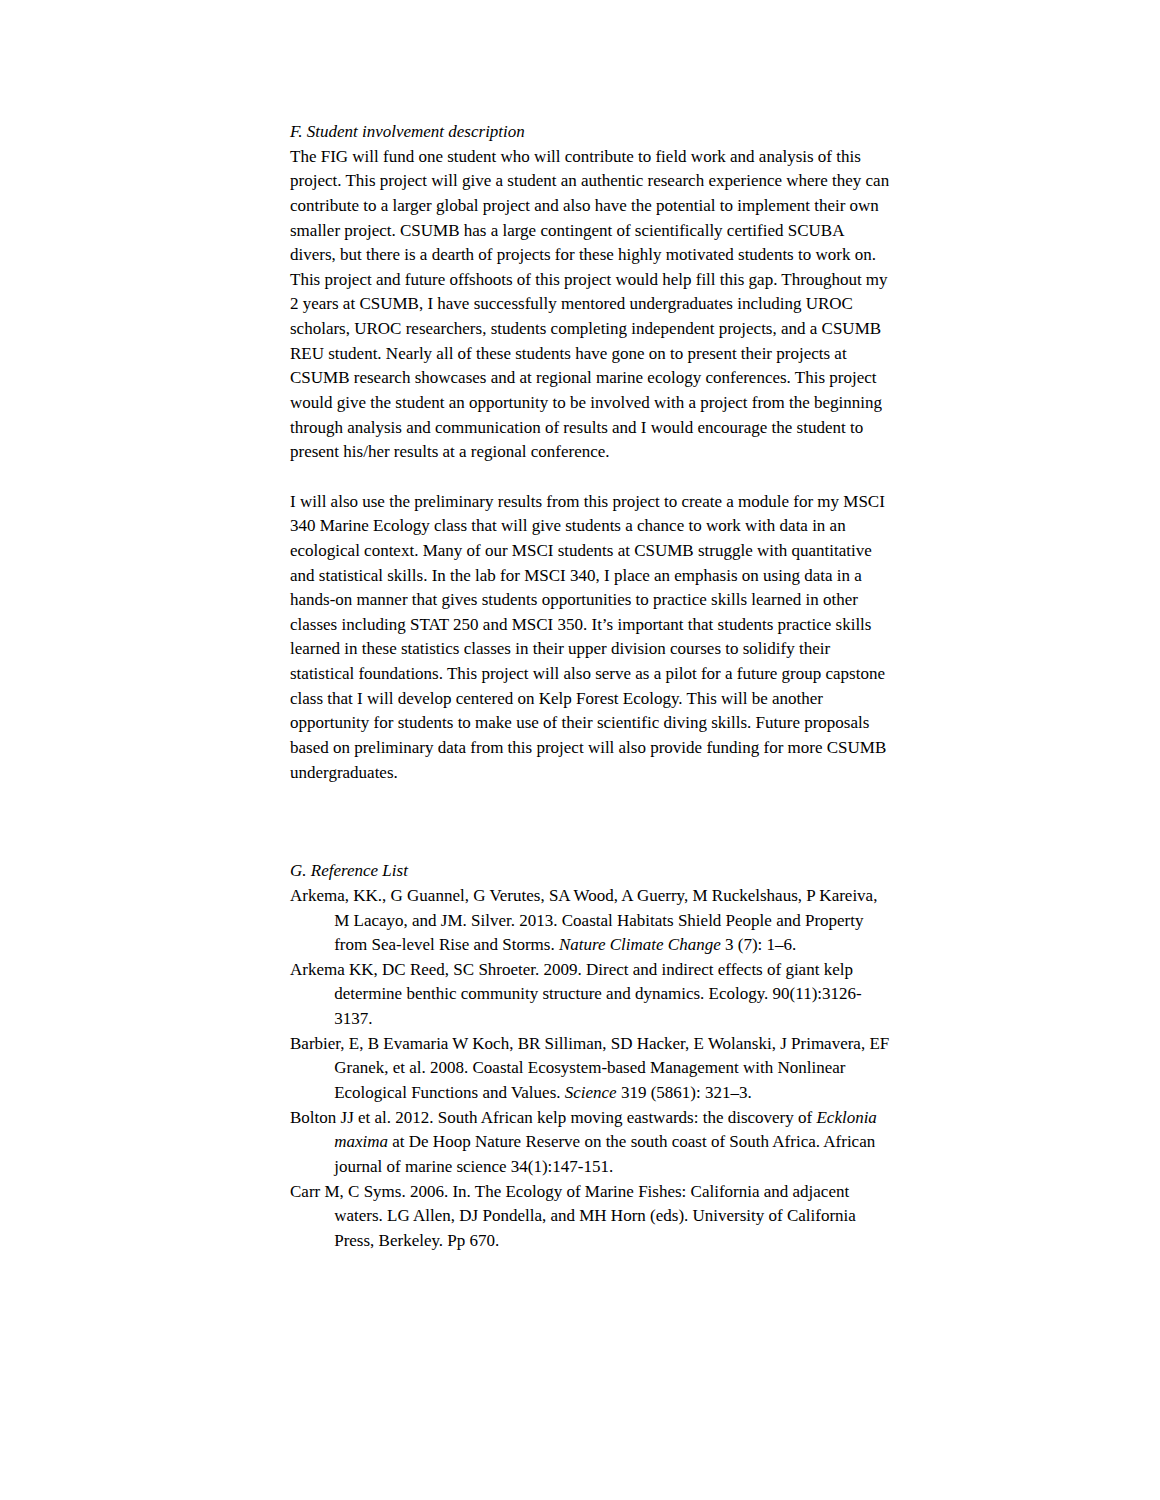F. Student involvement description
The FIG will fund one student who will contribute to field work and analysis of this project. This project will give a student an authentic research experience where they can contribute to a larger global project and also have the potential to implement their own smaller project. CSUMB has a large contingent of scientifically certified SCUBA divers, but there is a dearth of projects for these highly motivated students to work on. This project and future offshoots of this project would help fill this gap. Throughout my 2 years at CSUMB, I have successfully mentored undergraduates including UROC scholars, UROC researchers, students completing independent projects, and a CSUMB REU student. Nearly all of these students have gone on to present their projects at CSUMB research showcases and at regional marine ecology conferences. This project would give the student an opportunity to be involved with a project from the beginning through analysis and communication of results and I would encourage the student to present his/her results at a regional conference.
I will also use the preliminary results from this project to create a module for my MSCI 340 Marine Ecology class that will give students a chance to work with data in an ecological context. Many of our MSCI students at CSUMB struggle with quantitative and statistical skills. In the lab for MSCI 340, I place an emphasis on using data in a hands-on manner that gives students opportunities to practice skills learned in other classes including STAT 250 and MSCI 350. It’s important that students practice skills learned in these statistics classes in their upper division courses to solidify their statistical foundations. This project will also serve as a pilot for a future group capstone class that I will develop centered on Kelp Forest Ecology. This will be another opportunity for students to make use of their scientific diving skills. Future proposals based on preliminary data from this project will also provide funding for more CSUMB undergraduates.
G. Reference List
Arkema, KK., G Guannel, G Verutes, SA Wood, A Guerry, M Ruckelshaus, P Kareiva, M Lacayo, and JM. Silver. 2013. Coastal Habitats Shield People and Property from Sea-level Rise and Storms. Nature Climate Change 3 (7): 1–6.
Arkema KK, DC Reed, SC Shroeter. 2009. Direct and indirect effects of giant kelp determine benthic community structure and dynamics. Ecology. 90(11):3126-3137.
Barbier, E, B Evamaria W Koch, BR Silliman, SD Hacker, E Wolanski, J Primavera, EF Granek, et al. 2008. Coastal Ecosystem-based Management with Nonlinear Ecological Functions and Values. Science 319 (5861): 321–3.
Bolton JJ et al. 2012. South African kelp moving eastwards: the discovery of Ecklonia maxima at De Hoop Nature Reserve on the south coast of South Africa. African journal of marine science 34(1):147-151.
Carr M, C Syms. 2006. In. The Ecology of Marine Fishes: California and adjacent waters. LG Allen, DJ Pondella, and MH Horn (eds). University of California Press, Berkeley. Pp 670.